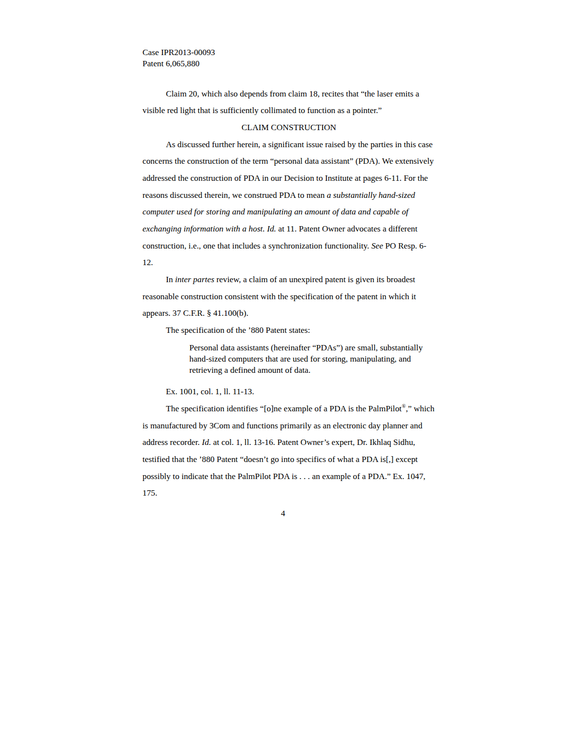Case IPR2013-00093
Patent 6,065,880
Claim 20, which also depends from claim 18, recites that “the laser emits a visible red light that is sufficiently collimated to function as a pointer.”
CLAIM CONSTRUCTION
As discussed further herein, a significant issue raised by the parties in this case concerns the construction of the term “personal data assistant” (PDA). We extensively addressed the construction of PDA in our Decision to Institute at pages 6-11. For the reasons discussed therein, we construed PDA to mean a substantially hand-sized computer used for storing and manipulating an amount of data and capable of exchanging information with a host. Id. at 11. Patent Owner advocates a different construction, i.e., one that includes a synchronization functionality. See PO Resp. 6-12.
In inter partes review, a claim of an unexpired patent is given its broadest reasonable construction consistent with the specification of the patent in which it appears. 37 C.F.R. § 41.100(b).
The specification of the ’880 Patent states:
Personal data assistants (hereinafter “PDAs”) are small, substantially hand-sized computers that are used for storing, manipulating, and retrieving a defined amount of data.
Ex. 1001, col. 1, ll. 11-13.
The specification identifies “[o]ne example of a PDA is the PalmPilot®,” which is manufactured by 3Com and functions primarily as an electronic day planner and address recorder. Id. at col. 1, ll. 13-16. Patent Owner’s expert, Dr. Ikhlaq Sidhu, testified that the ’880 Patent “doesn’t go into specifics of what a PDA is[,] except possibly to indicate that the PalmPilot PDA is . . . an example of a PDA.” Ex. 1047, 175.
4